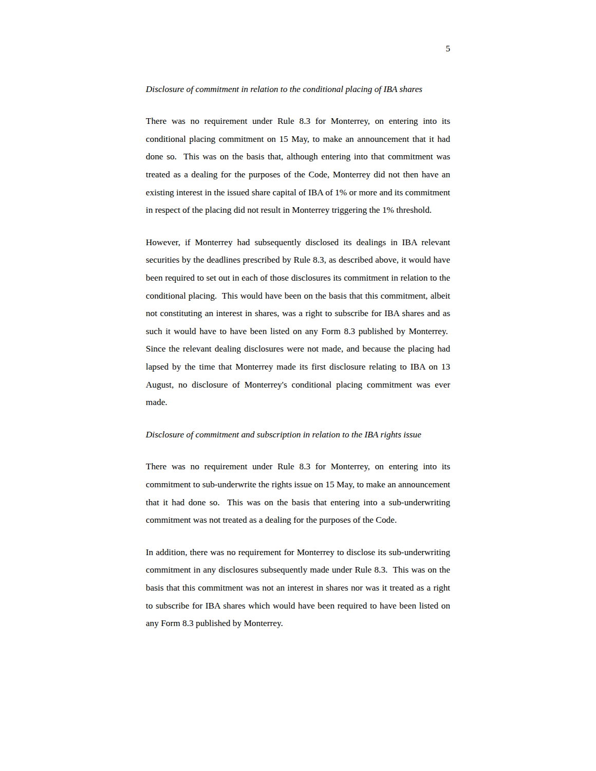5
Disclosure of commitment in relation to the conditional placing of IBA shares
There was no requirement under Rule 8.3 for Monterrey, on entering into its conditional placing commitment on 15 May, to make an announcement that it had done so. This was on the basis that, although entering into that commitment was treated as a dealing for the purposes of the Code, Monterrey did not then have an existing interest in the issued share capital of IBA of 1% or more and its commitment in respect of the placing did not result in Monterrey triggering the 1% threshold.
However, if Monterrey had subsequently disclosed its dealings in IBA relevant securities by the deadlines prescribed by Rule 8.3, as described above, it would have been required to set out in each of those disclosures its commitment in relation to the conditional placing. This would have been on the basis that this commitment, albeit not constituting an interest in shares, was a right to subscribe for IBA shares and as such it would have to have been listed on any Form 8.3 published by Monterrey. Since the relevant dealing disclosures were not made, and because the placing had lapsed by the time that Monterrey made its first disclosure relating to IBA on 13 August, no disclosure of Monterrey's conditional placing commitment was ever made.
Disclosure of commitment and subscription in relation to the IBA rights issue
There was no requirement under Rule 8.3 for Monterrey, on entering into its commitment to sub-underwrite the rights issue on 15 May, to make an announcement that it had done so. This was on the basis that entering into a sub-underwriting commitment was not treated as a dealing for the purposes of the Code.
In addition, there was no requirement for Monterrey to disclose its sub-underwriting commitment in any disclosures subsequently made under Rule 8.3. This was on the basis that this commitment was not an interest in shares nor was it treated as a right to subscribe for IBA shares which would have been required to have been listed on any Form 8.3 published by Monterrey.